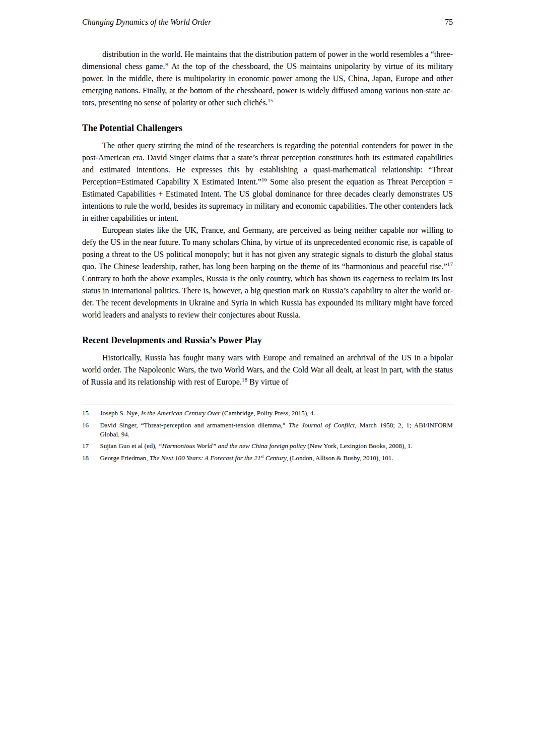Changing Dynamics of the World Order 75
distribution in the world. He maintains that the distribution pattern of power in the world resembles a “three-dimensional chess game.” At the top of the chessboard, the US maintains unipolarity by virtue of its military power. In the middle, there is multipolarity in economic power among the US, China, Japan, Europe and other emerging nations. Finally, at the bottom of the chessboard, power is widely diffused among various non-state actors, presenting no sense of polarity or other such clichés.15
The Potential Challengers
The other query stirring the mind of the researchers is regarding the potential contenders for power in the post-American era. David Singer claims that a state’s threat perception constitutes both its estimated capabilities and estimated intentions. He expresses this by establishing a quasi-mathematical relationship: “Threat Perception=Estimated Capability X Estimated Intent.”16 Some also present the equation as Threat Perception = Estimated Capabilities + Estimated Intent. The US global dominance for three decades clearly demonstrates US intentions to rule the world, besides its supremacy in military and economic capabilities. The other contenders lack in either capabilities or intent.
European states like the UK, France, and Germany, are perceived as being neither capable nor willing to defy the US in the near future. To many scholars China, by virtue of its unprecedented economic rise, is capable of posing a threat to the US political monopoly; but it has not given any strategic signals to disturb the global status quo. The Chinese leadership, rather, has long been harping on the theme of its “harmonious and peaceful rise.”17 Contrary to both the above examples, Russia is the only country, which has shown its eagerness to reclaim its lost status in international politics. There is, however, a big question mark on Russia’s capability to alter the world order. The recent developments in Ukraine and Syria in which Russia has expounded its military might have forced world leaders and analysts to review their conjectures about Russia.
Recent Developments and Russia’s Power Play
Historically, Russia has fought many wars with Europe and remained an archrival of the US in a bipolar world order. The Napoleonic Wars, the two World Wars, and the Cold War all dealt, at least in part, with the status of Russia and its relationship with rest of Europe.18 By virtue of
15 Joseph S. Nye, Is the American Century Over (Cambridge, Polity Press, 2015), 4.
16 David Singer, “Threat-perception and armament-tension dilemma,” The Journal of Conflict, March 1958; 2, 1; ABI/INFORM Global. 94.
17 Sujian Guo et al (ed), “Harmonious World” and the new China foreign policy (New York, Lexington Books, 2008), 1.
18 George Friedman, The Next 100 Years: A Forecast for the 21st Century, (London, Allison & Busby, 2010), 101.